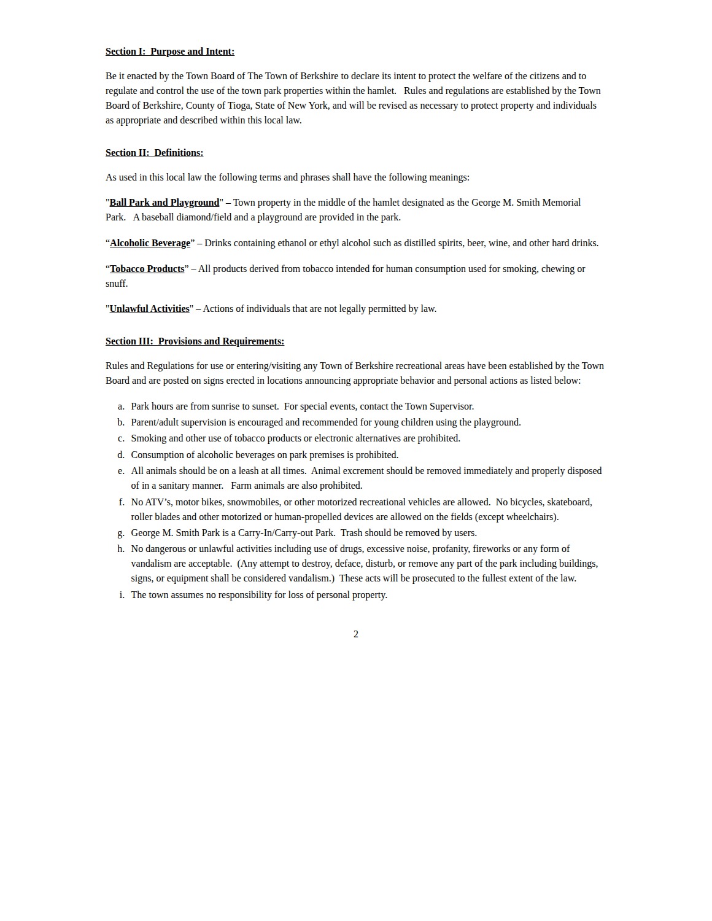Section I: Purpose and Intent:
Be it enacted by the Town Board of The Town of Berkshire to declare its intent to protect the welfare of the citizens and to regulate and control the use of the town park properties within the hamlet. Rules and regulations are established by the Town Board of Berkshire, County of Tioga, State of New York, and will be revised as necessary to protect property and individuals as appropriate and described within this local law.
Section II: Definitions:
As used in this local law the following terms and phrases shall have the following meanings:
"Ball Park and Playground" – Town property in the middle of the hamlet designated as the George M. Smith Memorial Park. A baseball diamond/field and a playground are provided in the park.
“Alcoholic Beverage” – Drinks containing ethanol or ethyl alcohol such as distilled spirits, beer, wine, and other hard drinks.
“Tobacco Products” – All products derived from tobacco intended for human consumption used for smoking, chewing or snuff.
"Unlawful Activities" – Actions of individuals that are not legally permitted by law.
Section III: Provisions and Requirements:
Rules and Regulations for use or entering/visiting any Town of Berkshire recreational areas have been established by the Town Board and are posted on signs erected in locations announcing appropriate behavior and personal actions as listed below:
Park hours are from sunrise to sunset. For special events, contact the Town Supervisor.
Parent/adult supervision is encouraged and recommended for young children using the playground.
Smoking and other use of tobacco products or electronic alternatives are prohibited.
Consumption of alcoholic beverages on park premises is prohibited.
All animals should be on a leash at all times. Animal excrement should be removed immediately and properly disposed of in a sanitary manner. Farm animals are also prohibited.
No ATV’s, motor bikes, snowmobiles, or other motorized recreational vehicles are allowed. No bicycles, skateboard, roller blades and other motorized or human-propelled devices are allowed on the fields (except wheelchairs).
George M. Smith Park is a Carry-In/Carry-out Park. Trash should be removed by users.
No dangerous or unlawful activities including use of drugs, excessive noise, profanity, fireworks or any form of vandalism are acceptable. (Any attempt to destroy, deface, disturb, or remove any part of the park including buildings, signs, or equipment shall be considered vandalism.) These acts will be prosecuted to the fullest extent of the law.
The town assumes no responsibility for loss of personal property.
2